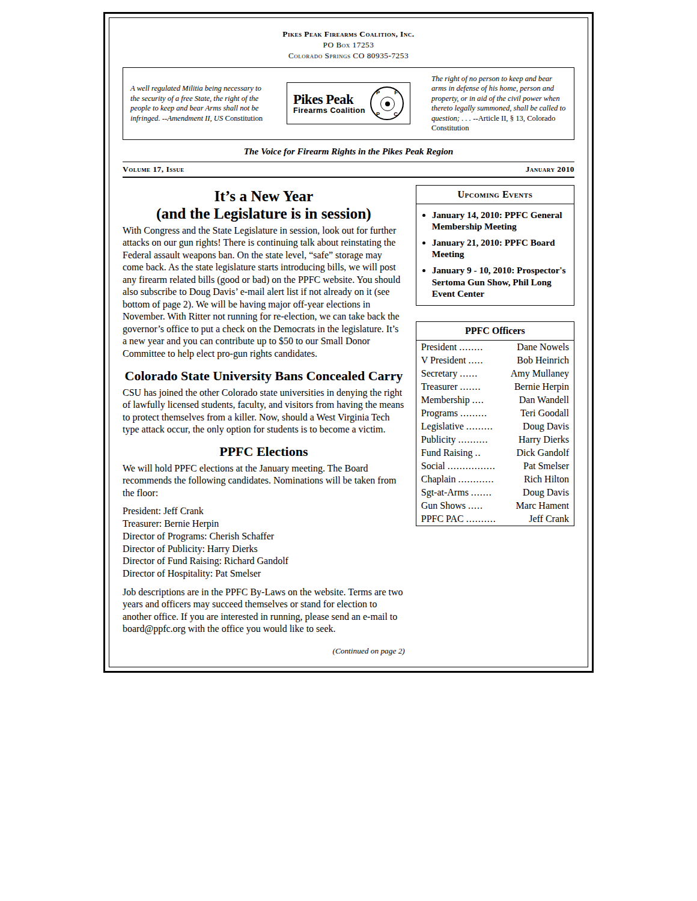Pikes Peak Firearms Coalition, Inc.
PO Box 17253
Colorado Springs CO 80935-7253
A well regulated Militia being necessary to the security of a free State, the right of the people to keep and bear Arms shall not be infringed. --Amendment II, US Constitution
Pikes Peak
Firearms Coalition
P F P C
The right of no person to keep and bear arms in defense of his home, person and property, or in aid of the civil power when thereto legally summoned, shall be called to question; . . . --Article II, § 13, Colorado Constitution
The Voice for Firearm Rights in the Pikes Peak Region
Volume 17, Issue
January 2010
It’s a New Year(and the Legislature is in session)
With Congress and the State Legislature in session, look out for further attacks on our gun rights! There is continuing talk about reinstating the Federal assault weapons ban. On the state level, “safe” storage may come back. As the state legislature starts introducing bills, we will post any firearm related bills (good or bad) on the PPFC website. You should also subscribe to Doug Davis’ e-mail alert list if not already on it (see bottom of page 2). We will be having major off-year elections in November. With Ritter not running for re-election, we can take back the governor’s office to put a check on the Democrats in the legislature. It’s a new year and you can contribute up to $50 to our Small Donor Committee to help elect pro-gun rights candidates.
Colorado State University Bans Concealed Carry
CSU has joined the other Colorado state universities in denying the right of lawfully licensed students, faculty, and visitors from having the means to protect themselves from a killer. Now, should a West Virginia Tech type attack occur, the only option for students is to become a victim.
PPFC Elections
We will hold PPFC elections at the January meeting. The Board recommends the following candidates. Nominations will be taken from the floor:
President: Jeff Crank
Treasurer: Bernie Herpin
Director of Programs: Cherish Schaffer
Director of Publicity: Harry Dierks
Director of Fund Raising: Richard Gandolf
Director of Hospitality: Pat Smelser
Job descriptions are in the PPFC By-Laws on the website. Terms are two years and officers may succeed themselves or stand for election to another office. If you are interested in running, please send an e-mail to board@ppfc.org with the office you would like to seek.
(Continued on page 2)
Upcoming Events
January 14, 2010: PPFC General Membership Meeting
January 21, 2010: PPFC Board Meeting
January 9 - 10, 2010: Prospector's Sertoma Gun Show, Phil Long Event Center
PPFC Officers
| President ........ | Dane Nowels |
| V President ..... | Bob Heinrich |
| Secretary ...... | Amy Mullaney |
| Treasurer ....... | Bernie Herpin |
| Membership .... | Dan Wandell |
| Programs ......... | Teri Goodall |
| Legislative ......... | Doug Davis |
| Publicity .......... | Harry Dierks |
| Fund Raising .. | Dick Gandolf |
| Social ................ | Pat Smelser |
| Chaplain ............ | Rich Hilton |
| Sgt-at-Arms ....... | Doug Davis |
| Gun Shows ..... | Marc Hament |
| PPFC PAC .......... | Jeff Crank |